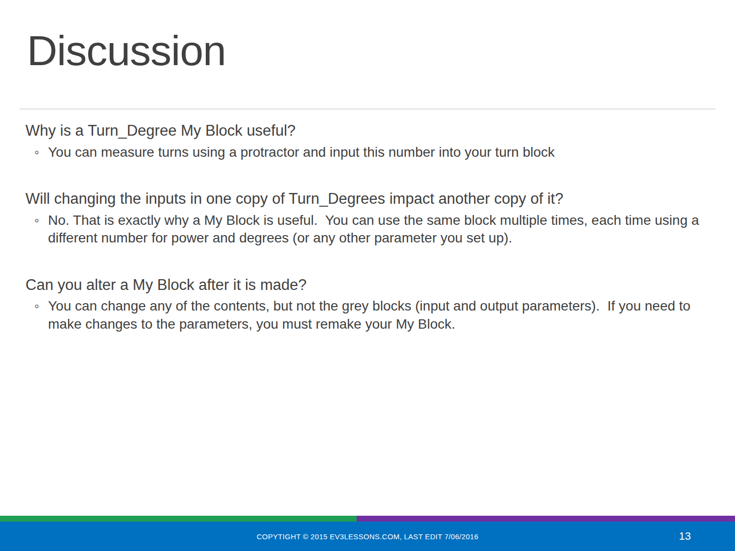Discussion
Why is a Turn_Degree My Block useful?
You can measure turns using a protractor and input this number into your turn block
Will changing the inputs in one copy of Turn_Degrees impact another copy of it?
No. That is exactly why a My Block is useful. You can use the same block multiple times, each time using a different number for power and degrees (or any other parameter you set up).
Can you alter a My Block after it is made?
You can change any of the contents, but not the grey blocks (input and output parameters). If you need to make changes to the parameters, you must remake your My Block.
COPYTIGHT © 2015 EV3LESSONS.COM, LAST EDIT 7/06/2016
13